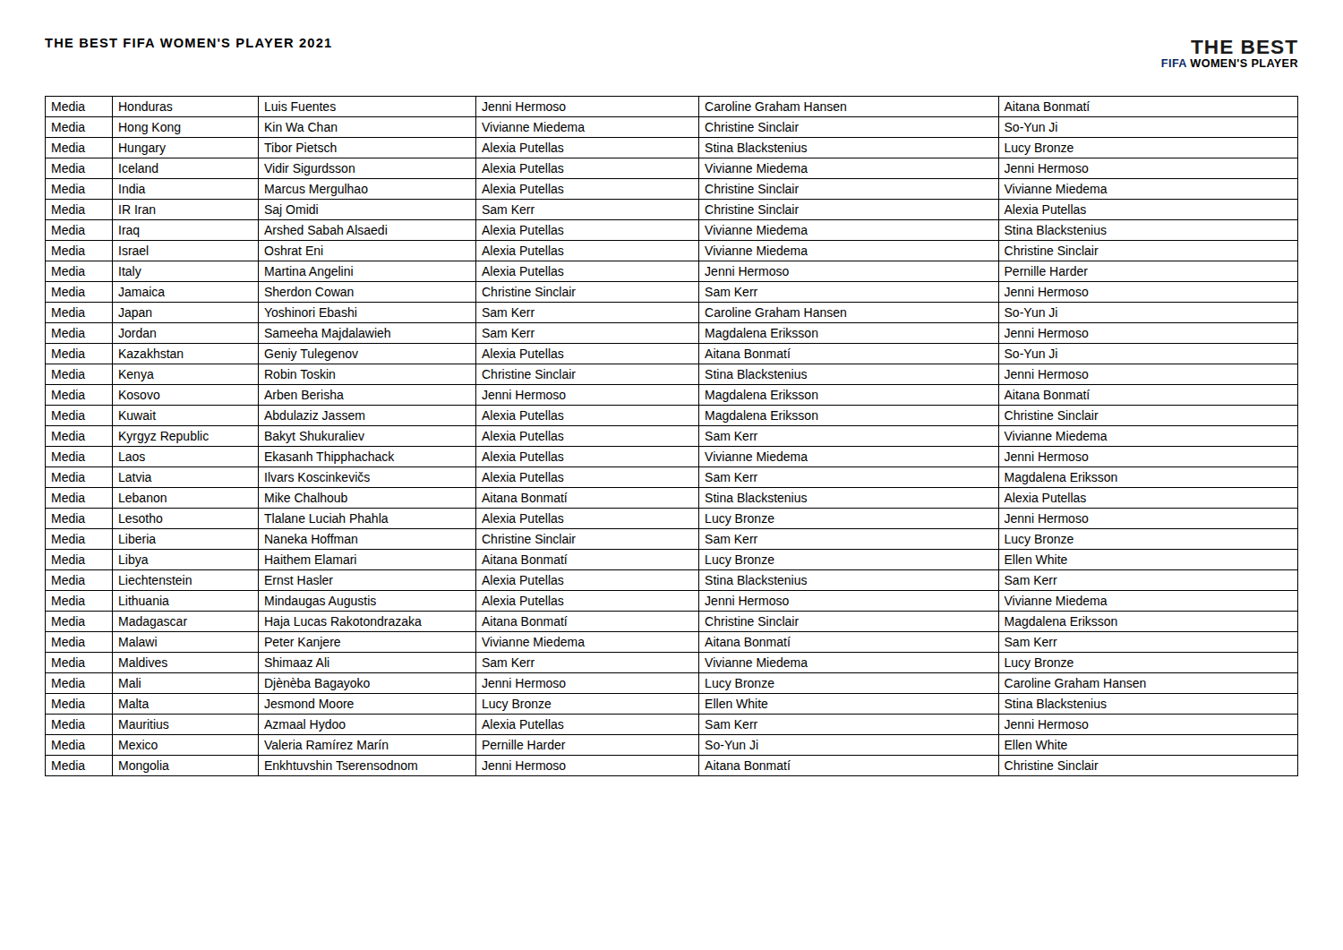The Best FIFA Women's Player 2021
THE BEST
FIFA WOMEN'S PLAYER
| Media | Honduras | Luis Fuentes | Jenni Hermoso | Caroline Graham Hansen | Aitana Bonmatí |
| Media | Hong Kong | Kin Wa Chan | Vivianne Miedema | Christine Sinclair | So-Yun Ji |
| Media | Hungary | Tibor Pietsch | Alexia Putellas | Stina Blackstenius | Lucy Bronze |
| Media | Iceland | Vidir Sigurdsson | Alexia Putellas | Vivianne Miedema | Jenni Hermoso |
| Media | India | Marcus Mergulhao | Alexia Putellas | Christine Sinclair | Vivianne Miedema |
| Media | IR Iran | Saj Omidi | Sam Kerr | Christine Sinclair | Alexia Putellas |
| Media | Iraq | Arshed Sabah Alsaedi | Alexia Putellas | Vivianne Miedema | Stina Blackstenius |
| Media | Israel | Oshrat Eni | Alexia Putellas | Vivianne Miedema | Christine Sinclair |
| Media | Italy | Martina Angelini | Alexia Putellas | Jenni Hermoso | Pernille Harder |
| Media | Jamaica | Sherdon Cowan | Christine Sinclair | Sam Kerr | Jenni Hermoso |
| Media | Japan | Yoshinori Ebashi | Sam Kerr | Caroline Graham Hansen | So-Yun Ji |
| Media | Jordan | Sameeha Majdalawieh | Sam Kerr | Magdalena Eriksson | Jenni Hermoso |
| Media | Kazakhstan | Geniy Tulegenov | Alexia Putellas | Aitana Bonmatí | So-Yun Ji |
| Media | Kenya | Robin Toskin | Christine Sinclair | Stina Blackstenius | Jenni Hermoso |
| Media | Kosovo | Arben Berisha | Jenni Hermoso | Magdalena Eriksson | Aitana Bonmatí |
| Media | Kuwait | Abdulaziz Jassem | Alexia Putellas | Magdalena Eriksson | Christine Sinclair |
| Media | Kyrgyz Republic | Bakyt Shukuraliev | Alexia Putellas | Sam Kerr | Vivianne Miedema |
| Media | Laos | Ekasanh Thipphachack | Alexia Putellas | Vivianne Miedema | Jenni Hermoso |
| Media | Latvia | Ilvars Koscinkevičs | Alexia Putellas | Sam Kerr | Magdalena Eriksson |
| Media | Lebanon | Mike Chalhoub | Aitana Bonmatí | Stina Blackstenius | Alexia Putellas |
| Media | Lesotho | Tlalane Luciah Phahla | Alexia Putellas | Lucy Bronze | Jenni Hermoso |
| Media | Liberia | Naneka Hoffman | Christine Sinclair | Sam Kerr | Lucy Bronze |
| Media | Libya | Haithem Elamari | Aitana Bonmatí | Lucy Bronze | Ellen White |
| Media | Liechtenstein | Ernst Hasler | Alexia Putellas | Stina Blackstenius | Sam Kerr |
| Media | Lithuania | Mindaugas Augustis | Alexia Putellas | Jenni Hermoso | Vivianne Miedema |
| Media | Madagascar | Haja Lucas Rakotondrazaka | Aitana Bonmatí | Christine Sinclair | Magdalena Eriksson |
| Media | Malawi | Peter Kanjere | Vivianne Miedema | Aitana Bonmatí | Sam Kerr |
| Media | Maldives | Shimaaz Ali | Sam Kerr | Vivianne Miedema | Lucy Bronze |
| Media | Mali | Djènèba Bagayoko | Jenni Hermoso | Lucy Bronze | Caroline Graham Hansen |
| Media | Malta | Jesmond Moore | Lucy Bronze | Ellen White | Stina Blackstenius |
| Media | Mauritius | Azmaal Hydoo | Alexia Putellas | Sam Kerr | Jenni Hermoso |
| Media | Mexico | Valeria Ramírez Marín | Pernille Harder | So-Yun Ji | Ellen White |
| Media | Mongolia | Enkhtuvshin Tserensodnom | Jenni Hermoso | Aitana Bonmatí | Christine Sinclair |